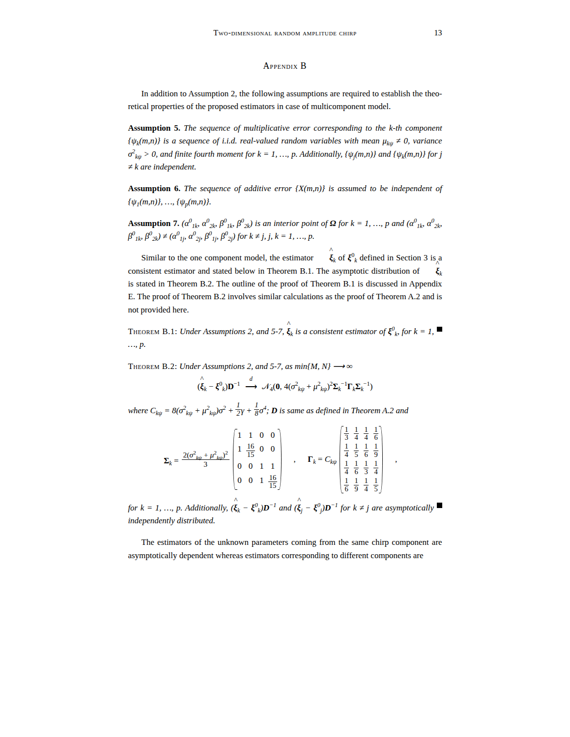Two-dimensional random amplitude chirp 13
Appendix B
In addition to Assumption 2, the following assumptions are required to establish the theoretical properties of the proposed estimators in case of multicomponent model.
Assumption 5. The sequence of multiplicative error corresponding to the k-th component {ψk(m,n)} is a sequence of i.i.d. real-valued random variables with mean μkψ ≠ 0, variance σ2kψ > 0, and finite fourth moment for k = 1, …, p. Additionally, {ψj(m,n)} and {ψk(m,n)} for j ≠ k are independent.
Assumption 6. The sequence of additive error {X(m,n)} is assumed to be independent of {ψ1(m,n)}, …, {ψp(m,n)}.
Assumption 7. (α01k, α02k, β01k, β02k) is an interior point of Ω for k = 1, …, p and (α01k, α02k, β01k, β02k) ≠ (α01j, α02j, β01j, β02j) for k ≠ j, j, k = 1, …, p.
Similar to the one component model, the estimator ^ξk of ξ0k defined in Section 3 is a consistent estimator and stated below in Theorem B.1. The asymptotic distribution of ^ξk is stated in Theorem B.2. The outline of the proof of Theorem B.1 is discussed in Appendix E. The proof of Theorem B.2 involves similar calculations as the proof of Theorem A.2 and is not provided here.
Theorem B.1: Under Assumptions 2, and 5-7, ^ξk is a consistent estimator of ξ0k, for k = 1, …, p.
Theorem B.2: Under Assumptions 2, and 5-7, as min{M, N} ⟶ ∞
(^ξk − ξ0k)D−1 d⟶ 𝒩4(0, 4(σ2kψ + μ2kψ)2Σk−1ΓkΣk−1)
where Ckψ = 8(σ2kψ + μ2kψ)σ2 + 12 γ + 18 σ4; D is same as defined in Theorem A.2 and
Σk = 2(σ2kψ + μ2kψ)23 1100 1161500 0011 0011615 , Γk = Ckψ 13141416 14151619 14161314 16191415 ,
for k = 1, …, p. Additionally, (^ξk − ξ0k)D−1 and (^ξj − ξ0j)D−1 for k ≠ j are asymptotically independently distributed.
The estimators of the unknown parameters coming from the same chirp component are asymptotically dependent whereas estimators corresponding to different components are